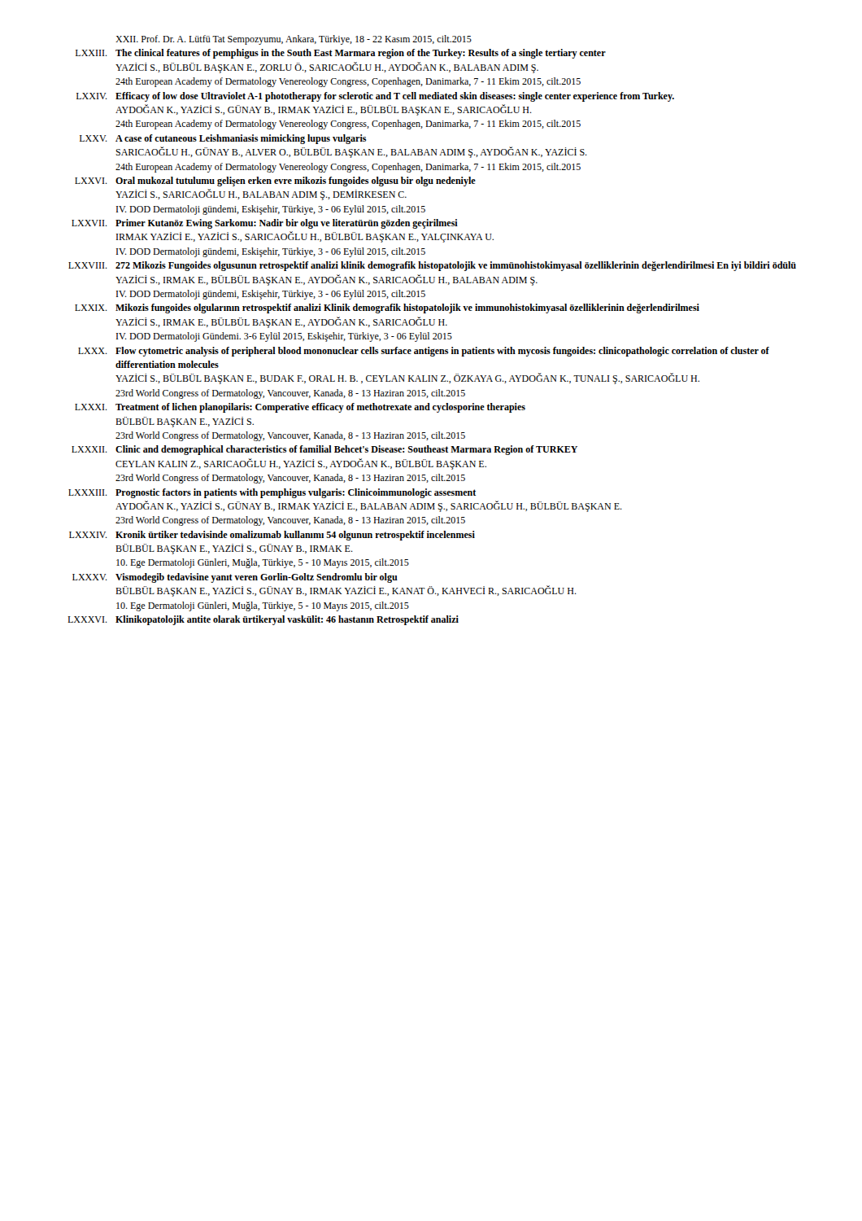| | XXII. Prof. Dr. A. Lütfü Tat Sempozyumu, Ankara, Türkiye, 18 - 22 Kasım 2015, cilt.2015 |
| LXXIII. | The clinical features of pemphigus in the South East Marmara region of the Turkey: Results of a single tertiary center YAZİCİ S., BÜLBÜL BAŞKAN E., ZORLU Ö., SARICAOĞLU H., AYDOĞAN K., BALABAN ADIM Ş. 24th European Academy of Dermatology Venereology Congress, Copenhagen, Danimarka, 7 - 11 Ekim 2015, cilt.2015 |
| LXXIV. | Efficacy of low dose Ultraviolet A-1 phototherapy for sclerotic and T cell mediated skin diseases: single center experience from Turkey. AYDOĞAN K., YAZİCİ S., GÜNAY B., IRMAK YAZİCİ E., BÜLBÜL BAŞKAN E., SARICAOĞLU H. 24th European Academy of Dermatology Venereology Congress, Copenhagen, Danimarka, 7 - 11 Ekim 2015, cilt.2015 |
| LXXV. | A case of cutaneous Leishmaniasis mimicking lupus vulgaris SARICAOĞLU H., GÜNAY B., ALVER O., BÜLBÜL BAŞKAN E., BALABAN ADIM Ş., AYDOĞAN K., YAZİCİ S. 24th European Academy of Dermatology Venereology Congress, Copenhagen, Danimarka, 7 - 11 Ekim 2015, cilt.2015 |
| LXXVI. | Oral mukozal tutulumu gelişen erken evre mikozis fungoides olgusu bir olgu nedeniyle YAZİCİ S., SARICAOĞLU H., BALABAN ADIM Ş., DEMİRKESEN C. IV. DOD Dermatoloji gündemi, Eskişehir, Türkiye, 3 - 06 Eylül 2015, cilt.2015 |
| LXXVII. | Primer Kutanöz Ewing Sarkomu: Nadir bir olgu ve literatürün gözden geçirilmesi IRMAK YAZİCİ E., YAZİCİ S., SARICAOĞLU H., BÜLBÜL BAŞKAN E., YALÇINKAYA U. IV. DOD Dermatoloji gündemi, Eskişehir, Türkiye, 3 - 06 Eylül 2015, cilt.2015 |
| LXXVIII. | 272 Mikozis Fungoides olgusunun retrospektif analizi klinik demografik histopatolojik ve immünohistokimyasal özelliklerinin değerlendirilmesi En iyi bildiri ödülü YAZİCİ S., IRMAK E., BÜLBÜL BAŞKAN E., AYDOĞAN K., SARICAOĞLU H., BALABAN ADIM Ş. IV. DOD Dermatoloji gündemi, Eskişehir, Türkiye, 3 - 06 Eylül 2015, cilt.2015 |
| LXXIX. | Mikozis fungoides olgularının retrospektif analizi Klinik demografik histopatolojik ve immunohistokimyasal özelliklerinin değerlendirilmesi YAZİCİ S., IRMAK E., BÜLBÜL BAŞKAN E., AYDOĞAN K., SARICAOĞLU H. IV. DOD Dermatoloji Gündemi. 3-6 Eylül 2015, Eskişehir, Türkiye, 3 - 06 Eylül 2015 |
| LXXX. | Flow cytometric analysis of peripheral blood mononuclear cells surface antigens in patients with mycosis fungoides: clinicopathologic correlation of cluster of differentiation molecules YAZİCİ S., BÜLBÜL BAŞKAN E., BUDAK F., ORAL H. B. , CEYLAN KALIN Z., ÖZKAYA G., AYDOĞAN K., TUNALI Ş., SARICAOĞLU H. 23rd World Congress of Dermatology, Vancouver, Kanada, 8 - 13 Haziran 2015, cilt.2015 |
| LXXXI. | Treatment of lichen planopilaris: Comperative efficacy of methotrexate and cyclosporine therapies BÜLBÜL BAŞKAN E., YAZİCİ S. 23rd World Congress of Dermatology, Vancouver, Kanada, 8 - 13 Haziran 2015, cilt.2015 |
| LXXXII. | Clinic and demographical characteristics of familial Behcet's Disease: Southeast Marmara Region of TURKEY CEYLAN KALIN Z., SARICAOĞLU H., YAZİCİ S., AYDOĞAN K., BÜLBÜL BAŞKAN E. 23rd World Congress of Dermatology, Vancouver, Kanada, 8 - 13 Haziran 2015, cilt.2015 |
| LXXXIII. | Prognostic factors in patients with pemphigus vulgaris: Clinicoimmunologic assesment AYDOĞAN K., YAZİCİ S., GÜNAY B., IRMAK YAZİCİ E., BALABAN ADIM Ş., SARICAOĞLU H., BÜLBÜL BAŞKAN E. 23rd World Congress of Dermatology, Vancouver, Kanada, 8 - 13 Haziran 2015, cilt.2015 |
| LXXXIV. | Kronik ürtiker tedavisinde omalizumab kullanımı 54 olgunun retrospektif incelenmesi BÜLBÜL BAŞKAN E., YAZİCİ S., GÜNAY B., IRMAK E. 10. Ege Dermatoloji Günleri, Muğla, Türkiye, 5 - 10 Mayıs 2015, cilt.2015 |
| LXXXV. | Vismodegib tedavisine yanıt veren Gorlin-Goltz Sendromlu bir olgu BÜLBÜL BAŞKAN E., YAZİCİ S., GÜNAY B., IRMAK YAZİCİ E., KANAT Ö., KAHVECİ R., SARICAOĞLU H. 10. Ege Dermatoloji Günleri, Muğla, Türkiye, 5 - 10 Mayıs 2015, cilt.2015 |
| LXXXVI. | Klinikopatolojik antite olarak ürtikeryal vaskülit: 46 hastanın Retrospektif analizi |